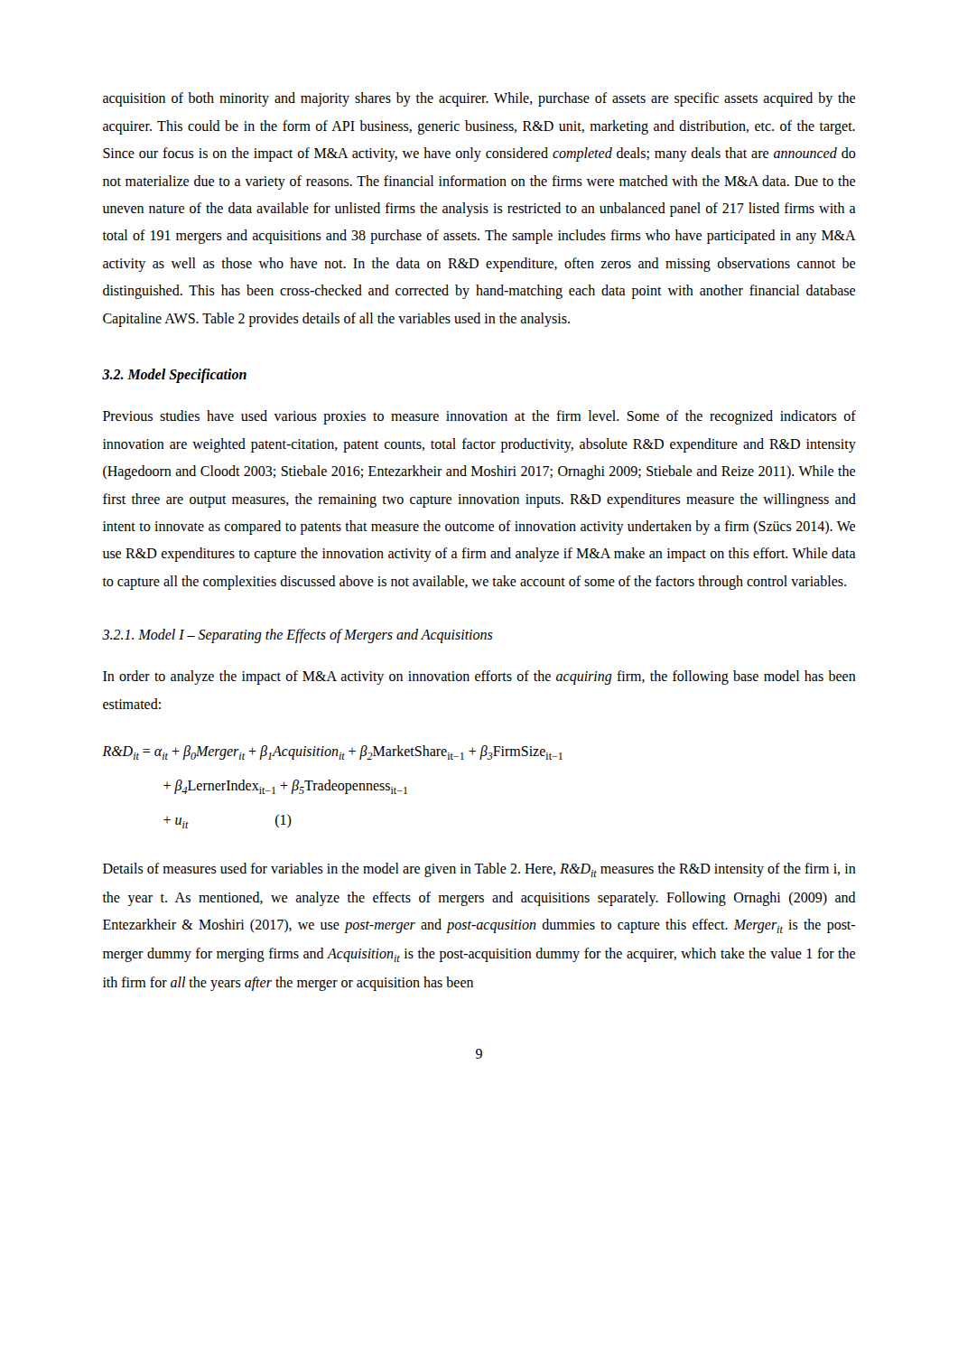acquisition of both minority and majority shares by the acquirer. While, purchase of assets are specific assets acquired by the acquirer. This could be in the form of API business, generic business, R&D unit, marketing and distribution, etc. of the target. Since our focus is on the impact of M&A activity, we have only considered completed deals; many deals that are announced do not materialize due to a variety of reasons. The financial information on the firms were matched with the M&A data. Due to the uneven nature of the data available for unlisted firms the analysis is restricted to an unbalanced panel of 217 listed firms with a total of 191 mergers and acquisitions and 38 purchase of assets. The sample includes firms who have participated in any M&A activity as well as those who have not. In the data on R&D expenditure, often zeros and missing observations cannot be distinguished. This has been cross-checked and corrected by hand-matching each data point with another financial database Capitaline AWS. Table 2 provides details of all the variables used in the analysis.
3.2. Model Specification
Previous studies have used various proxies to measure innovation at the firm level. Some of the recognized indicators of innovation are weighted patent-citation, patent counts, total factor productivity, absolute R&D expenditure and R&D intensity (Hagedoorn and Cloodt 2003; Stiebale 2016; Entezarkheir and Moshiri 2017; Ornaghi 2009; Stiebale and Reize 2011). While the first three are output measures, the remaining two capture innovation inputs. R&D expenditures measure the willingness and intent to innovate as compared to patents that measure the outcome of innovation activity undertaken by a firm (Szücs 2014). We use R&D expenditures to capture the innovation activity of a firm and analyze if M&A make an impact on this effort. While data to capture all the complexities discussed above is not available, we take account of some of the factors through control variables.
3.2.1. Model I – Separating the Effects of Mergers and Acquisitions
In order to analyze the impact of M&A activity on innovation efforts of the acquiring firm, the following base model has been estimated:
R&Dit = αit + β0Mergerit + β1Acquisitionit + β2 MarketShareit−1 + β3 FirmSizeit−1
+ β4 LernerIndexit−1 + β5 Tradeopennessit−1
+ uit(1)
Details of measures used for variables in the model are given in Table 2. Here, R&Dit measures the R&D intensity of the firm i, in the year t. As mentioned, we analyze the effects of mergers and acquisitions separately. Following Ornaghi (2009) and Entezarkheir & Moshiri (2017), we use post-merger and post-acqusition dummies to capture this effect. Mergerit is the post-merger dummy for merging firms and Acquisitionit is the post-acquisition dummy for the acquirer, which take the value 1 for the ith firm for all the years after the merger or acquisition has been
9